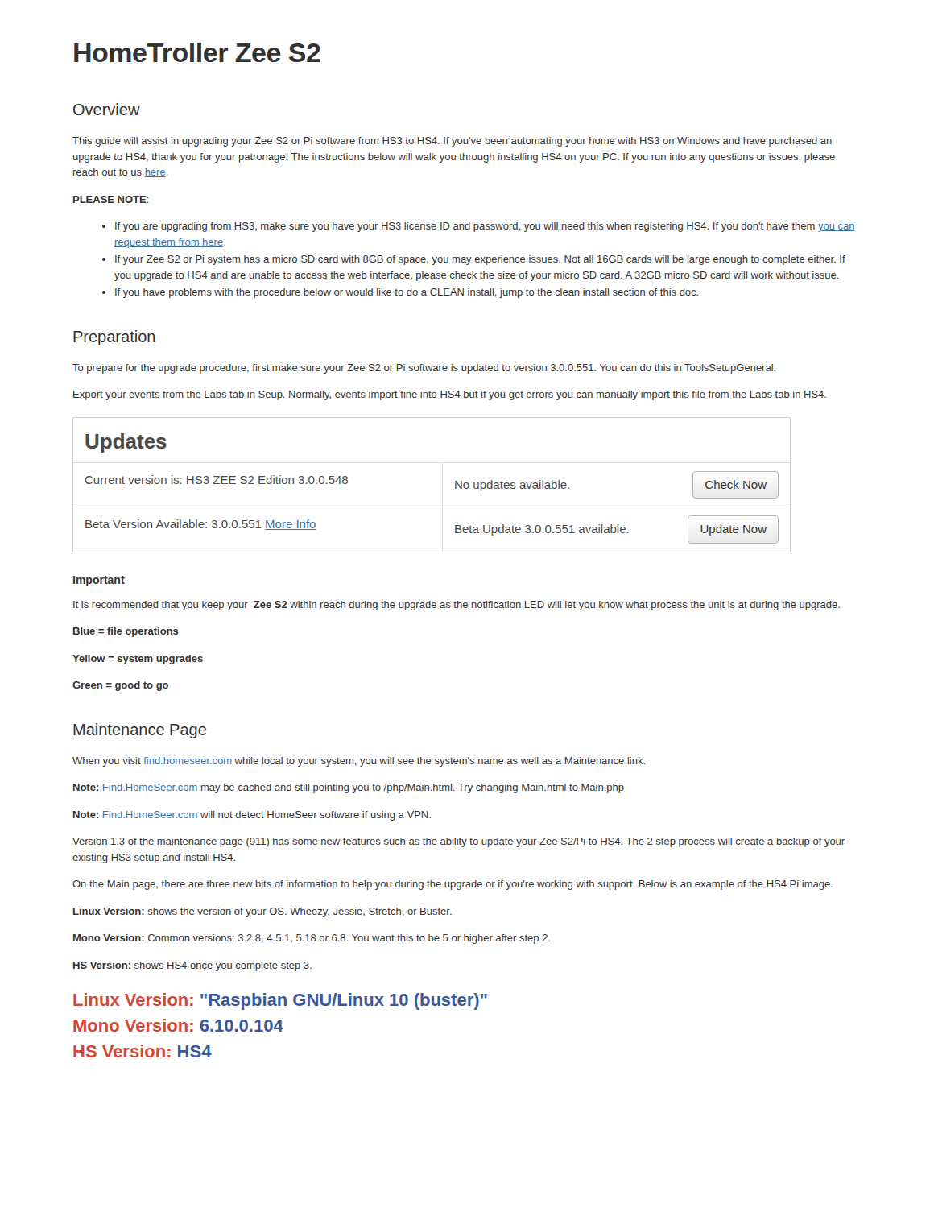HomeTroller Zee S2
Overview
This guide will assist in upgrading your Zee S2 or Pi software from HS3 to HS4. If you've been automating your home with HS3 on Windows and have purchased an upgrade to HS4, thank you for your patronage! The instructions below will walk you through installing HS4 on your PC. If you run into any questions or issues, please reach out to us here.
PLEASE NOTE:
If you are upgrading from HS3, make sure you have your HS3 license ID and password, you will need this when registering HS4. If you don't have them you can request them from here.
If your Zee S2 or Pi system has a micro SD card with 8GB of space, you may experience issues. Not all 16GB cards will be large enough to complete either. If you upgrade to HS4 and are unable to access the web interface, please check the size of your micro SD card. A 32GB micro SD card will work without issue.
If you have problems with the procedure below or would like to do a CLEAN install, jump to the clean install section of this doc.
Preparation
To prepare for the upgrade procedure, first make sure your Zee S2 or Pi software is updated to version 3.0.0.551. You can do this in ToolsSetupGeneral.
Export your events from the Labs tab in Seup. Normally, events import fine into HS4 but if you get errors you can manually import this file from the Labs tab in HS4.
Updates
Current version is: HS3 ZEE S2 Edition 3.0.0.548
No updates available. Check Now
Beta Version Available: 3.0.0.551 More Info
Beta Update 3.0.0.551 available. Update Now
Important
It is recommended that you keep your Zee S2 within reach during the upgrade as the notification LED will let you know what process the unit is at during the upgrade.
Blue = file operations
Yellow = system upgrades
Green = good to go
Maintenance Page
When you visit find.homeseer.com while local to your system, you will see the system's name as well as a Maintenance link.
Note: Find.HomeSeer.com may be cached and still pointing you to /php/Main.html. Try changing Main.html to Main.php
Note: Find.HomeSeer.com will not detect HomeSeer software if using a VPN.
Version 1.3 of the maintenance page (911) has some new features such as the ability to update your Zee S2/Pi to HS4. The 2 step process will create a backup of your existing HS3 setup and install HS4.
On the Main page, there are three new bits of information to help you during the upgrade or if you're working with support. Below is an example of the HS4 Pi image.
Linux Version: shows the version of your OS. Wheezy, Jessie, Stretch, or Buster.
Mono Version: Common versions: 3.2.8, 4.5.1, 5.18 or 6.8. You want this to be 5 or higher after step 2.
HS Version: shows HS4 once you complete step 3.
Linux Version: "Raspbian GNU/Linux 10 (buster)"
Mono Version: 6.10.0.104
HS Version: HS4